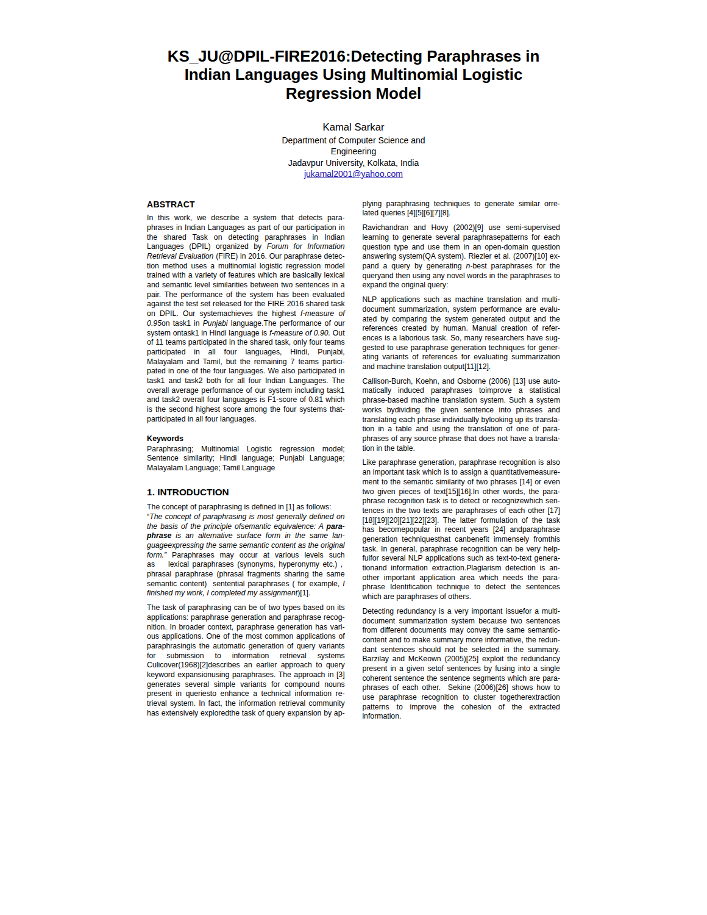KS_JU@DPIL-FIRE2016:Detecting Paraphrases in Indian Languages Using Multinomial Logistic Regression Model
Kamal Sarkar
Department of Computer Science and
Engineering
Jadavpur University, Kolkata, India
jukamal2001@yahoo.com
Abstract
In this work, we describe a system that detects paraphrases in Indian Languages as part of our participation in the shared Task on detecting paraphrases in Indian Languages (DPIL) organized by Forum for Information Retrieval Evaluation (FIRE) in 2016. Our paraphrase detection method uses a multinomial logistic regression model trained with a variety of features which are basically lexical and semantic level similarities between two sentences in a pair. The performance of the system has been evaluated against the test set released for the FIRE 2016 shared task on DPIL. Our systemachieves the highest f-measure of 0.95on task1 in Punjabi language.The performance of our system ontask1 in Hindi language is f-measure of 0.90. Out of 11 teams participated in the shared task, only four teams participated in all four languages, Hindi, Punjabi, Malayalam and Tamil, but the remaining 7 teams participated in one of the four languages. We also participated in task1 and task2 both for all four Indian Languages. The overall average performance of our system including task1 and task2 overall four languages is F1-score of 0.81 which is the second highest score among the four systems thatparticipated in all four languages.
Keywords
Paraphrasing; Multinomial Logistic regression model; Sentence similarity; Hindi language; Punjabi Language; Malayalam Language; Tamil Language
1. INTRODUCTION
The concept of paraphrasing is defined in [1] as follows:
“The concept of paraphrasing is most generally defined on the basis of the principle ofsemantic equivalence: A paraphrase is an alternative surface form in the same languageexpressing the same semantic content as the original form.” Paraphrases may occur at various levels such as lexical paraphrases (synonyms, hyperonymy etc.) , phrasal paraphrase (phrasal fragments sharing the same semantic content) sentential paraphrases ( for example, I finished my work, I completed my assignment)[1].
The task of paraphrasing can be of two types based on its applications: paraphrase generation and paraphrase recognition. In broader context, paraphrase generation has various applications. One of the most common applications of paraphrasingis the automatic generation of query variants for submission to information retrieval systems Culicover(1968)[2]describes an earlier approach to query keyword expansionusing paraphrases. The approach in [3] generates several simple variants for compound nouns present in queriesto enhance a technical information retrieval system. In fact, the information retrieval community has extensively exploredthe task of query expansion by applying paraphrasing techniques to generate similar orrelated queries [4][5][6][7][8].
Ravichandran and Hovy (2002)[9] use semi-supervised learning to generate several paraphrasepatterns for each question type and use them in an open-domain question answering system(QA system). Riezler et al. (2007)[10] expand a query by generating n-best paraphrases for the queryand then using any novel words in the paraphrases to expand the original query:
NLP applications such as machine translation and multi-document summarization, system performance are evaluated by comparing the system generated output and the references created by human. Manual creation of references is a laborious task. So, many researchers have suggested to use paraphrase generation techniques for generating variants of references for evaluating summarization and machine translation output[11][12].
Callison-Burch, Koehn, and Osborne (2006) [13] use automatically induced paraphrases toimprove a statistical phrase-based machine translation system. Such a system works bydividing the given sentence into phrases and translating each phrase individually bylooking up its translation in a table and using the translation of one of paraphrases of any source phrase that does not have a translation in the table.
Like paraphrase generation, paraphrase recognition is also an important task which is to assign a quantitativemeasurement to the semantic similarity of two phrases [14] or even two given pieces of text[15][16].In other words, the paraphrase recognition task is to detect or recognizewhich sentences in the two texts are paraphrases of each other [17][18][19][20][21][22][23]. The latter formulation of the task has becomepopular in recent years [24] andparaphrase generation techniquesthat canbenefit immensely fromthis task. In general, paraphrase recognition can be very helpfulfor several NLP applications such as text-to-text generationand information extraction.Plagiarism detection is another important application area which needs the paraphrase Identification technique to detect the sentences which are paraphrases of others.
Detecting redundancy is a very important issuefor a multi-document summarization system because two sentences from different documents may convey the same semanticcontent and to make summary more informative, the redundant sentences should not be selected in the summary. Barzilay and McKeown (2005)[25] exploit the redundancy present in a given setof sentences by fusing into a single coherent sentence the sentence segments which are paraphrases of each other. Sekine (2006)[26] shows how to use paraphrase recognition to cluster togetherextraction patterns to improve the cohesion of the extracted information.